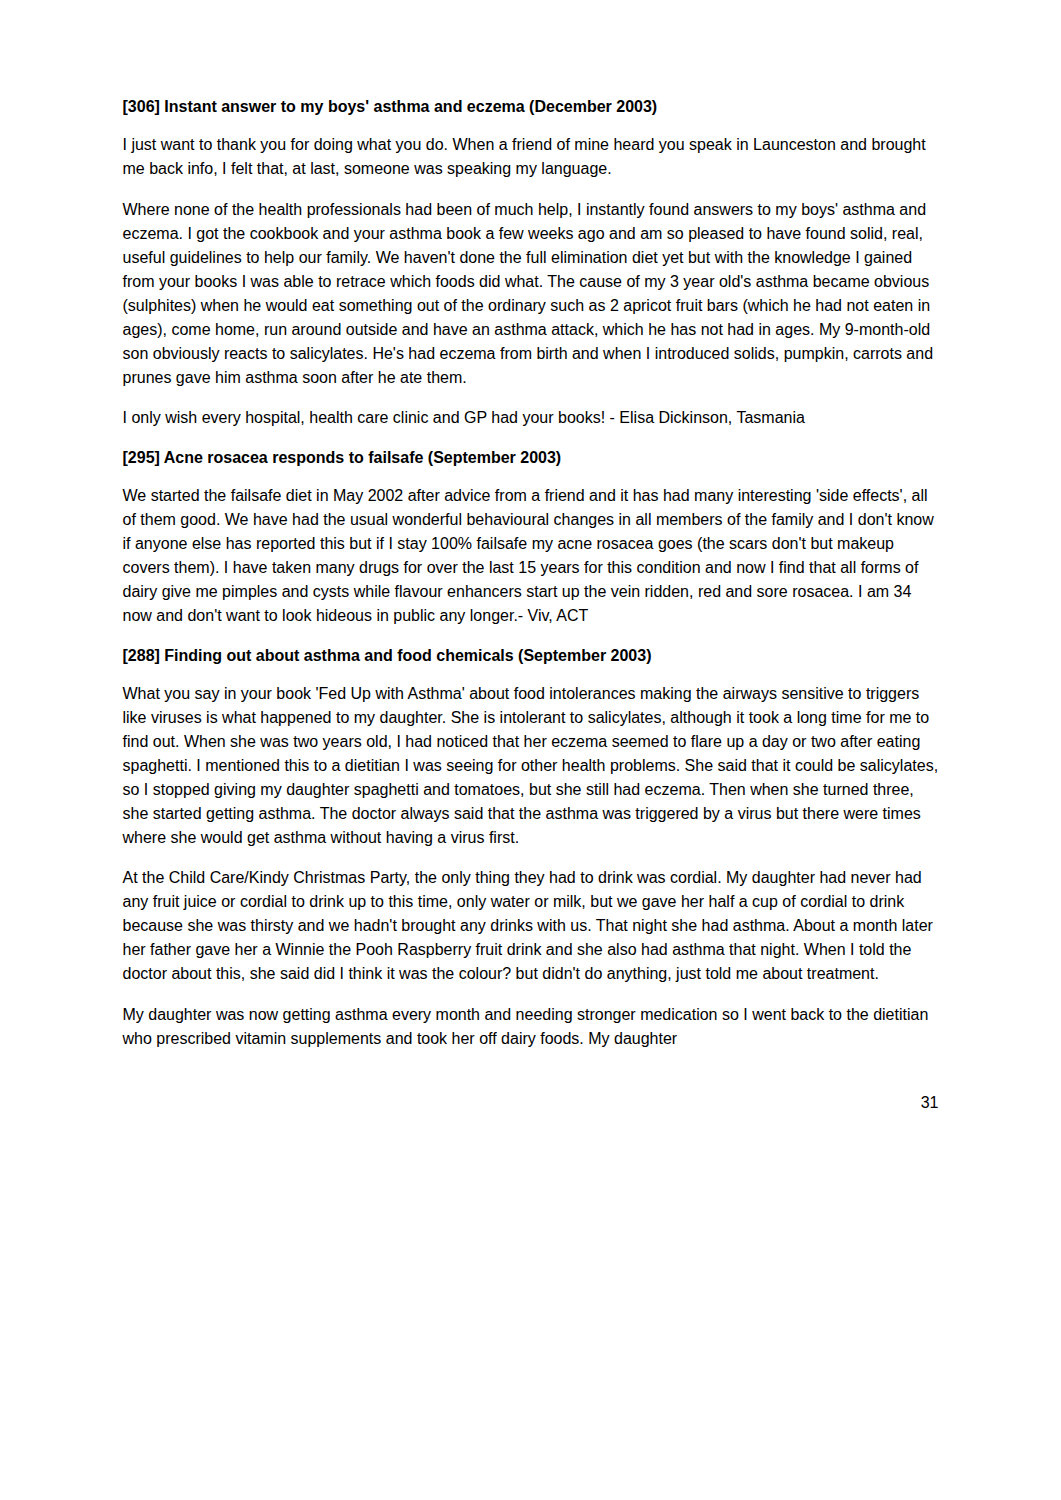[306] Instant answer to my boys' asthma and eczema (December 2003)
I just want to thank you for doing what you do. When a friend of mine heard you speak in Launceston and brought me back info, I felt that, at last, someone was speaking my language.
Where none of the health professionals had been of much help, I instantly found answers to my boys' asthma and eczema. I got the cookbook and your asthma book a few weeks ago and am so pleased to have found solid, real, useful guidelines to help our family. We haven't done the full elimination diet yet but with the knowledge I gained from your books I was able to retrace which foods did what. The cause of my 3 year old's asthma became obvious (sulphites) when he would eat something out of the ordinary such as 2 apricot fruit bars (which he had not eaten in ages), come home, run around outside and have an asthma attack, which he has not had in ages. My 9-month-old son obviously reacts to salicylates. He's had eczema from birth and when I introduced solids, pumpkin, carrots and prunes gave him asthma soon after he ate them.
I only wish every hospital, health care clinic and GP had your books! - Elisa Dickinson, Tasmania
[295] Acne rosacea responds to failsafe (September 2003)
We started the failsafe diet in May 2002 after advice from a friend and it has had many interesting 'side effects', all of them good. We have had the usual wonderful behavioural changes in all members of the family and I don't know if anyone else has reported this but if I stay 100% failsafe my acne rosacea goes (the scars don't but makeup covers them). I have taken many drugs for over the last 15 years for this condition and now I find that all forms of dairy give me pimples and cysts while flavour enhancers start up the vein ridden, red and sore rosacea. I am 34 now and don't want to look hideous in public any longer.- Viv, ACT
[288] Finding out about asthma and food chemicals (September 2003)
What you say in your book 'Fed Up with Asthma' about food intolerances making the airways sensitive to triggers like viruses is what happened to my daughter. She is intolerant to salicylates, although it took a long time for me to find out. When she was two years old, I had noticed that her eczema seemed to flare up a day or two after eating spaghetti. I mentioned this to a dietitian I was seeing for other health problems. She said that it could be salicylates, so I stopped giving my daughter spaghetti and tomatoes, but she still had eczema. Then when she turned three, she started getting asthma. The doctor always said that the asthma was triggered by a virus but there were times where she would get asthma without having a virus first.
At the Child Care/Kindy Christmas Party, the only thing they had to drink was cordial. My daughter had never had any fruit juice or cordial to drink up to this time, only water or milk, but we gave her half a cup of cordial to drink because she was thirsty and we hadn't brought any drinks with us. That night she had asthma. About a month later her father gave her a Winnie the Pooh Raspberry fruit drink and she also had asthma that night. When I told the doctor about this, she said did I think it was the colour? but didn't do anything, just told me about treatment.
My daughter was now getting asthma every month and needing stronger medication so I went back to the dietitian who prescribed vitamin supplements and took her off dairy foods. My daughter
31